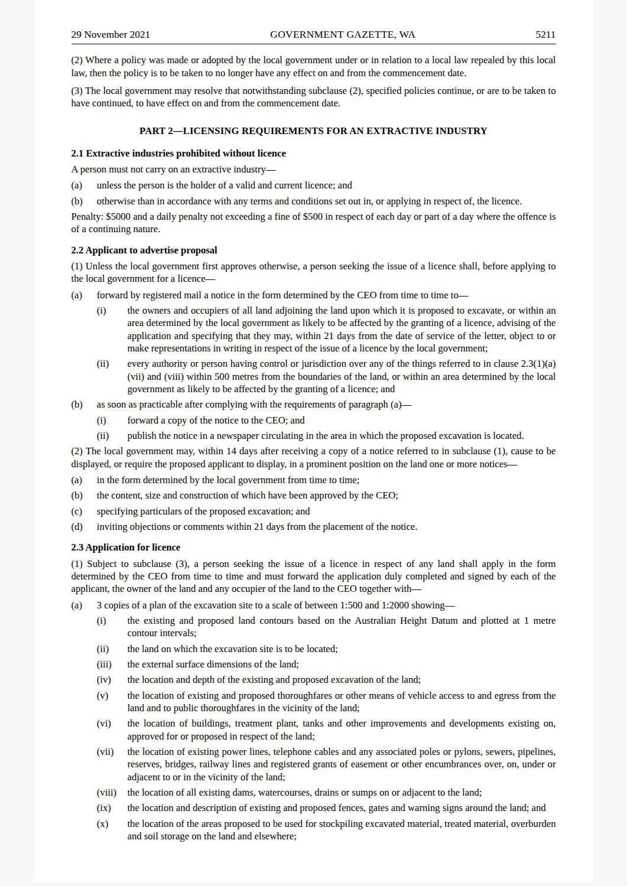29 November 2021 GOVERNMENT GAZETTE, WA 5211
(2) Where a policy was made or adopted by the local government under or in relation to a local law repealed by this local law, then the policy is to be taken to no longer have any effect on and from the commencement date.
(3) The local government may resolve that notwithstanding subclause (2), specified policies continue, or are to be taken to have continued, to have effect on and from the commencement date.
PART 2—LICENSING REQUIREMENTS FOR AN EXTRACTIVE INDUSTRY
2.1 Extractive industries prohibited without licence
A person must not carry on an extractive industry—
(a) unless the person is the holder of a valid and current licence; and
(b) otherwise than in accordance with any terms and conditions set out in, or applying in respect of, the licence.
Penalty: $5000 and a daily penalty not exceeding a fine of $500 in respect of each day or part of a day where the offence is of a continuing nature.
2.2 Applicant to advertise proposal
(1) Unless the local government first approves otherwise, a person seeking the issue of a licence shall, before applying to the local government for a licence—
(a) forward by registered mail a notice in the form determined by the CEO from time to time to—
(i) the owners and occupiers of all land adjoining the land upon which it is proposed to excavate, or within an area determined by the local government as likely to be affected by the granting of a licence, advising of the application and specifying that they may, within 21 days from the date of service of the letter, object to or make representations in writing in respect of the issue of a licence by the local government;
(ii) every authority or person having control or jurisdiction over any of the things referred to in clause 2.3(1)(a)(vii) and (viii) within 500 metres from the boundaries of the land, or within an area determined by the local government as likely to be affected by the granting of a licence; and
(b) as soon as practicable after complying with the requirements of paragraph (a)—
(i) forward a copy of the notice to the CEO; and
(ii) publish the notice in a newspaper circulating in the area in which the proposed excavation is located.
(2) The local government may, within 14 days after receiving a copy of a notice referred to in subclause (1), cause to be displayed, or require the proposed applicant to display, in a prominent position on the land one or more notices—
(a) in the form determined by the local government from time to time;
(b) the content, size and construction of which have been approved by the CEO;
(c) specifying particulars of the proposed excavation; and
(d) inviting objections or comments within 21 days from the placement of the notice.
2.3 Application for licence
(1) Subject to subclause (3), a person seeking the issue of a licence in respect of any land shall apply in the form determined by the CEO from time to time and must forward the application duly completed and signed by each of the applicant, the owner of the land and any occupier of the land to the CEO together with—
(a) 3 copies of a plan of the excavation site to a scale of between 1:500 and 1:2000 showing—
(i) the existing and proposed land contours based on the Australian Height Datum and plotted at 1 metre contour intervals;
(ii) the land on which the excavation site is to be located;
(iii) the external surface dimensions of the land;
(iv) the location and depth of the existing and proposed excavation of the land;
(v) the location of existing and proposed thoroughfares or other means of vehicle access to and egress from the land and to public thoroughfares in the vicinity of the land;
(vi) the location of buildings, treatment plant, tanks and other improvements and developments existing on, approved for or proposed in respect of the land;
(vii) the location of existing power lines, telephone cables and any associated poles or pylons, sewers, pipelines, reserves, bridges, railway lines and registered grants of easement or other encumbrances over, on, under or adjacent to or in the vicinity of the land;
(viii) the location of all existing dams, watercourses, drains or sumps on or adjacent to the land;
(ix) the location and description of existing and proposed fences, gates and warning signs around the land; and
(x) the location of the areas proposed to be used for stockpiling excavated material, treated material, overburden and soil storage on the land and elsewhere;